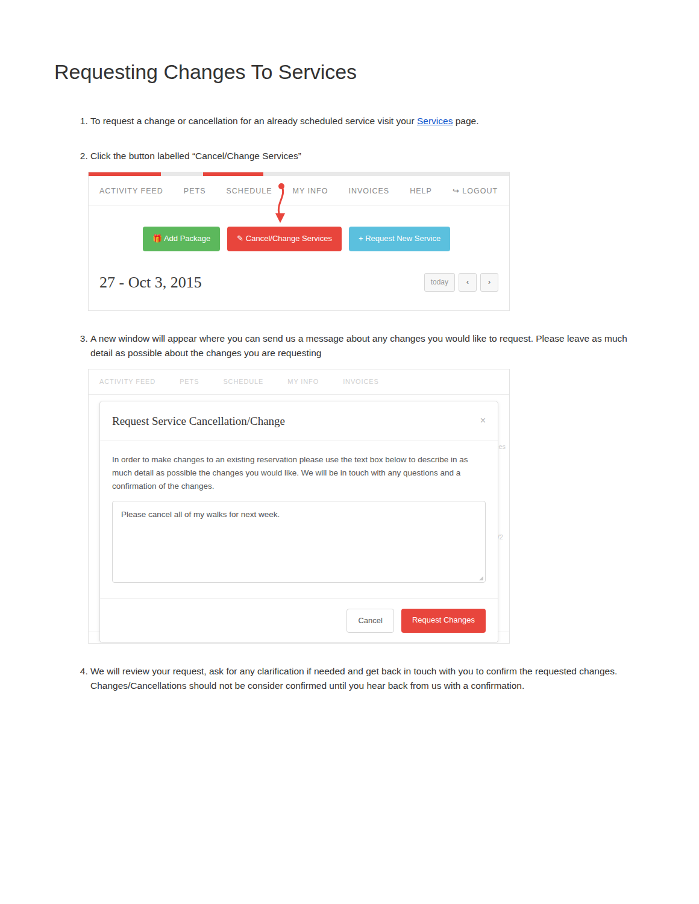Requesting Changes To Services
To request a change or cancellation for an already scheduled service visit your Services page.
Click the button labelled “Cancel/Change Services”
ACTIVITY FEED PETS SCHEDULE MY INFO INVOICES HELP ↪ LOGOUT
🎁 Add Package ✎ Cancel/Change Services + Request New Service
27 - Oct 3, 2015
today ‹ ›
A new window will appear where you can send us a message about any changes you would like to request. Please leave as much detail as possible about the changes you are requesting
ACTIVITY FEED PETS SCHEDULE MY INFO INVOICES
ces
/2
Request Service Cancellation/Change
×
In order to make changes to an existing reservation please use the text box below to describe in as much detail as possible the changes you would like. We will be in touch with any questions and a confirmation of the changes.
Please cancel all of my walks for next week.
Cancel Request Changes
8:00 - Cat Sitting - 30 Minutes
We will review your request, ask for any clarification if needed and get back in touch with you to confirm the requested changes. Changes/Cancellations should not be consider confirmed until you hear back from us with a confirmation.